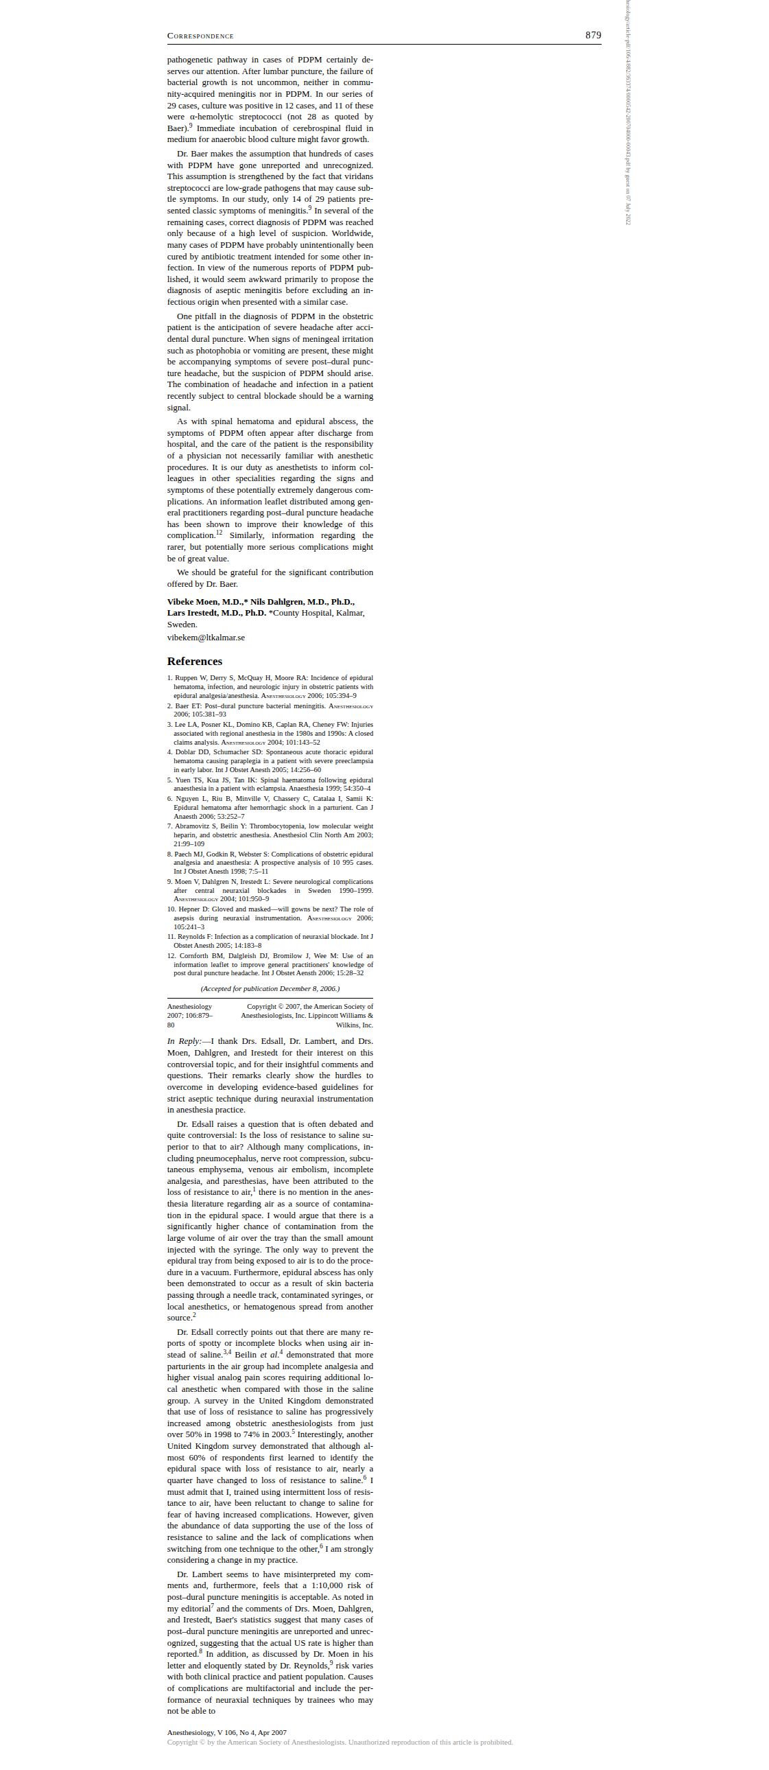Downloaded from http://pubs.asahq.org/anesthesiology/article-pdf/106/4/882/363374/0000542-200704000-00043.pdf by guest on 07 July 2022
Correspondence 879
pathogenetic pathway in cases of PDPM certainly deserves our attention. After lumbar puncture, the failure of bacterial growth is not uncommon, neither in community-acquired meningitis nor in PDPM. In our series of 29 cases, culture was positive in 12 cases, and 11 of these were α-hemolytic streptococci (not 28 as quoted by Baer).9 Immediate incubation of cerebrospinal fluid in medium for anaerobic blood culture might favor growth.
Dr. Baer makes the assumption that hundreds of cases with PDPM have gone unreported and unrecognized. This assumption is strengthened by the fact that viridans streptococci are low-grade pathogens that may cause subtle symptoms. In our study, only 14 of 29 patients presented classic symptoms of meningitis.9 In several of the remaining cases, correct diagnosis of PDPM was reached only because of a high level of suspicion. Worldwide, many cases of PDPM have probably unintentionally been cured by antibiotic treatment intended for some other infection. In view of the numerous reports of PDPM published, it would seem awkward primarily to propose the diagnosis of aseptic meningitis before excluding an infectious origin when presented with a similar case.
One pitfall in the diagnosis of PDPM in the obstetric patient is the anticipation of severe headache after accidental dural puncture. When signs of meningeal irritation such as photophobia or vomiting are present, these might be accompanying symptoms of severe post–dural puncture headache, but the suspicion of PDPM should arise. The combination of headache and infection in a patient recently subject to central blockade should be a warning signal.
As with spinal hematoma and epidural abscess, the symptoms of PDPM often appear after discharge from hospital, and the care of the patient is the responsibility of a physician not necessarily familiar with anesthetic procedures. It is our duty as anesthetists to inform colleagues in other specialities regarding the signs and symptoms of these potentially extremely dangerous complications. An information leaflet distributed among general practitioners regarding post–dural puncture headache has been shown to improve their knowledge of this complication.12 Similarly, information regarding the rarer, but potentially more serious complications might be of great value.
We should be grateful for the significant contribution offered by Dr. Baer.
Vibeke Moen, M.D.,* Nils Dahlgren, M.D., Ph.D., Lars Irestedt, M.D., Ph.D. *County Hospital, Kalmar, Sweden.
vibekem@ltkalmar.se
References
1. Ruppen W, Derry S, McQuay H, Moore RA: Incidence of epidural hematoma, infection, and neurologic injury in obstetric patients with epidural analgesia/anesthesia. Anesthesiology 2006; 105:394–9
2. Baer ET: Post–dural puncture bacterial meningitis. Anesthesiology 2006; 105:381–93
3. Lee LA, Posner KL, Domino KB, Caplan RA, Cheney FW: Injuries associated with regional anesthesia in the 1980s and 1990s: A closed claims analysis. Anesthesiology 2004; 101:143–52
4. Doblar DD, Schumacher SD: Spontaneous acute thoracic epidural hematoma causing paraplegia in a patient with severe preeclampsia in early labor. Int J Obstet Anesth 2005; 14:256–60
5. Yuen TS, Kua JS, Tan IK: Spinal haematoma following epidural anaesthesia in a patient with eclampsia. Anaesthesia 1999; 54:350–4
6. Nguyen L, Riu B, Minville V, Chassery C, Catalaa I, Samii K: Epidural hematoma after hemorrhagic shock in a parturient. Can J Anaesth 2006; 53:252–7
7. Abramovitz S, Beilin Y: Thrombocytopenia, low molecular weight heparin, and obstetric anesthesia. Anesthesiol Clin North Am 2003; 21:99–109
8. Paech MJ, Godkin R, Webster S: Complications of obstetric epidural analgesia and anaesthesia: A prospective analysis of 10 995 cases. Int J Obstet Anesth 1998; 7:5–11
9. Moen V, Dahlgren N, Irestedt L: Severe neurological complications after central neuraxial blockades in Sweden 1990–1999. Anesthesiology 2004; 101:950–9
10. Hepner D: Gloved and masked—will gowns be next? The role of asepsis during neuraxial instrumentation. Anesthesiology 2006; 105:241–3
11. Reynolds F: Infection as a complication of neuraxial blockade. Int J Obstet Anesth 2005; 14:183–8
12. Cornforth BM, Dalgleish DJ, Bromilow J, Wee M: Use of an information leaflet to improve general practitioners' knowledge of post dural puncture headache. Int J Obstet Aensth 2006; 15:28–32
(Accepted for publication December 8, 2006.)
Anesthesiology 2007; 106:879–80 Copyright © 2007, the American Society of Anesthesiologists, Inc. Lippincott Williams & Wilkins, Inc.
In Reply:—I thank Drs. Edsall, Dr. Lambert, and Drs. Moen, Dahlgren, and Irestedt for their interest on this controversial topic, and for their insightful comments and questions. Their remarks clearly show the hurdles to overcome in developing evidence-based guidelines for strict aseptic technique during neuraxial instrumentation in anesthesia practice.
Dr. Edsall raises a question that is often debated and quite controversial: Is the loss of resistance to saline superior to that to air? Although many complications, including pneumocephalus, nerve root compression, subcutaneous emphysema, venous air embolism, incomplete analgesia, and paresthesias, have been attributed to the loss of resistance to air,1 there is no mention in the anesthesia literature regarding air as a source of contamination in the epidural space. I would argue that there is a significantly higher chance of contamination from the large volume of air over the tray than the small amount injected with the syringe. The only way to prevent the epidural tray from being exposed to air is to do the procedure in a vacuum. Furthermore, epidural abscess has only been demonstrated to occur as a result of skin bacteria passing through a needle track, contaminated syringes, or local anesthetics, or hematogenous spread from another source.2
Dr. Edsall correctly points out that there are many reports of spotty or incomplete blocks when using air instead of saline.3,4 Beilin et al.4 demonstrated that more parturients in the air group had incomplete analgesia and higher visual analog pain scores requiring additional local anesthetic when compared with those in the saline group. A survey in the United Kingdom demonstrated that use of loss of resistance to saline has progressively increased among obstetric anesthesiologists from just over 50% in 1998 to 74% in 2003.5 Interestingly, another United Kingdom survey demonstrated that although almost 60% of respondents first learned to identify the epidural space with loss of resistance to air, nearly a quarter have changed to loss of resistance to saline.6 I must admit that I, trained using intermittent loss of resistance to air, have been reluctant to change to saline for fear of having increased complications. However, given the abundance of data supporting the use of the loss of resistance to saline and the lack of complications when switching from one technique to the other,6 I am strongly considering a change in my practice.
Dr. Lambert seems to have misinterpreted my comments and, furthermore, feels that a 1:10,000 risk of post–dural puncture meningitis is acceptable. As noted in my editorial7 and the comments of Drs. Moen, Dahlgren, and Irestedt, Baer's statistics suggest that many cases of post–dural puncture meningitis are unreported and unrecognized, suggesting that the actual US rate is higher than reported.8 In addition, as discussed by Dr. Moen in his letter and eloquently stated by Dr. Reynolds,9 risk varies with both clinical practice and patient population. Causes of complications are multifactorial and include the performance of neuraxial techniques by trainees who may not be able to
Anesthesiology, V 106, No 4, Apr 2007
Copyright © by the American Society of Anesthesiologists. Unauthorized reproduction of this article is prohibited.